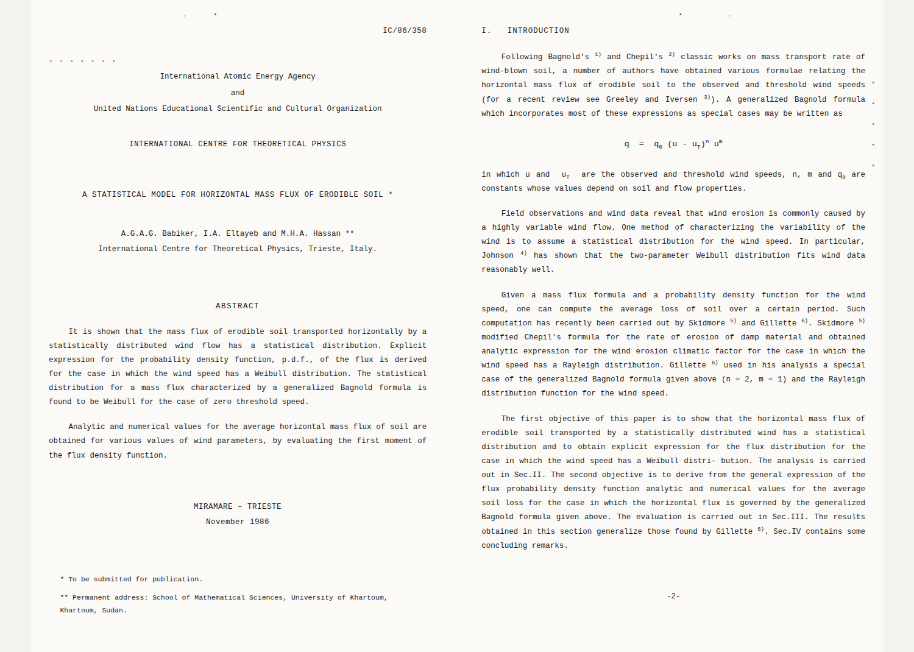. • • .
IC/86/358
• • • • • • •
International Atomic Energy Agency
and
United Nations Educational Scientific and Cultural Organization
INTERNATIONAL CENTRE FOR THEORETICAL PHYSICS
A STATISTICAL MODEL FOR HORIZONTAL MASS FLUX OF ERODIBLE SOIL *
A.G.A.G. Babiker, I.A. Eltayeb and M.H.A. Hassan **
International Centre for Theoretical Physics, Trieste, Italy.
ABSTRACT
It is shown that the mass flux of erodible soil transported horizontally by a statistically distributed wind flow has a statistical distribution. Explicit expression for the probability density function, p.d.f., of the flux is derived for the case in which the wind speed has a Weibull distribution. The statistical distribution for a mass flux characterized by a generalized Bagnold formula is found to be Weibull for the case of zero threshold speed.
Analytic and numerical values for the average horizontal mass flux of soil are obtained for various values of wind parameters, by evaluating the first moment of the flux density function.
MIRAMARE – TRIESTE
November 1986
* To be submitted for publication.
** Permanent address: School of Mathematical Sciences, University of Khartoum, Khartoum, Sudan.
I. INTRODUCTION
Following Bagnold's 1) and Chepil's 2) classic works on mass transport rate of wind-blown soil, a number of authors have obtained various formulae relating the horizontal mass flux of erodible soil to the observed and threshold wind speeds (for a recent review see Greeley and Iversen 3)). A generalized Bagnold formula which incorporates most of these expressions as special cases may be written as
q = q0 (u - uT)n um
in which u and uT are the observed and threshold wind speeds, n, m and q0 are constants whose values depend on soil and flow properties.
Field observations and wind data reveal that wind erosion is commonly caused by a highly variable wind flow. One method of characterizing the variability of the wind is to assume a statistical distribution for the wind speed. In particular, Johnson 4) has shown that the two-parameter Weibull distribution fits wind data reasonably well.
Given a mass flux formula and a probability density function for the wind speed, one can compute the average loss of soil over a certain period. Such computation has recently been carried out by Skidmore 5) and Gillette 6). Skidmore 5) modified Chepil's formula for the rate of erosion of damp material and obtained analytic expression for the wind erosion climatic factor for the case in which the wind speed has a Rayleigh distribution. Gillette 6) used in his analysis a special case of the generalized Bagnold formula given above (n = 2, m = 1) and the Rayleigh distribution function for the wind speed.
The first objective of this paper is to show that the horizontal mass flux of erodible soil transported by a statistically distributed wind has a statistical distribution and to obtain explicit expression for the flux distribution for the case in which the wind speed has a Weibull distri- bution. The analysis is carried out in Sec.II. The second objective is to derive from the general expression of the flux probability density function analytic and numerical values for the average soil loss for the case in which the horizontal flux is governed by the generalized Bagnold formula given above. The evaluation is carried out in Sec.III. The results obtained in this section generalize those found by Gillette 6). Sec.IV contains some concluding remarks.
-2-
•
•
•
•
•